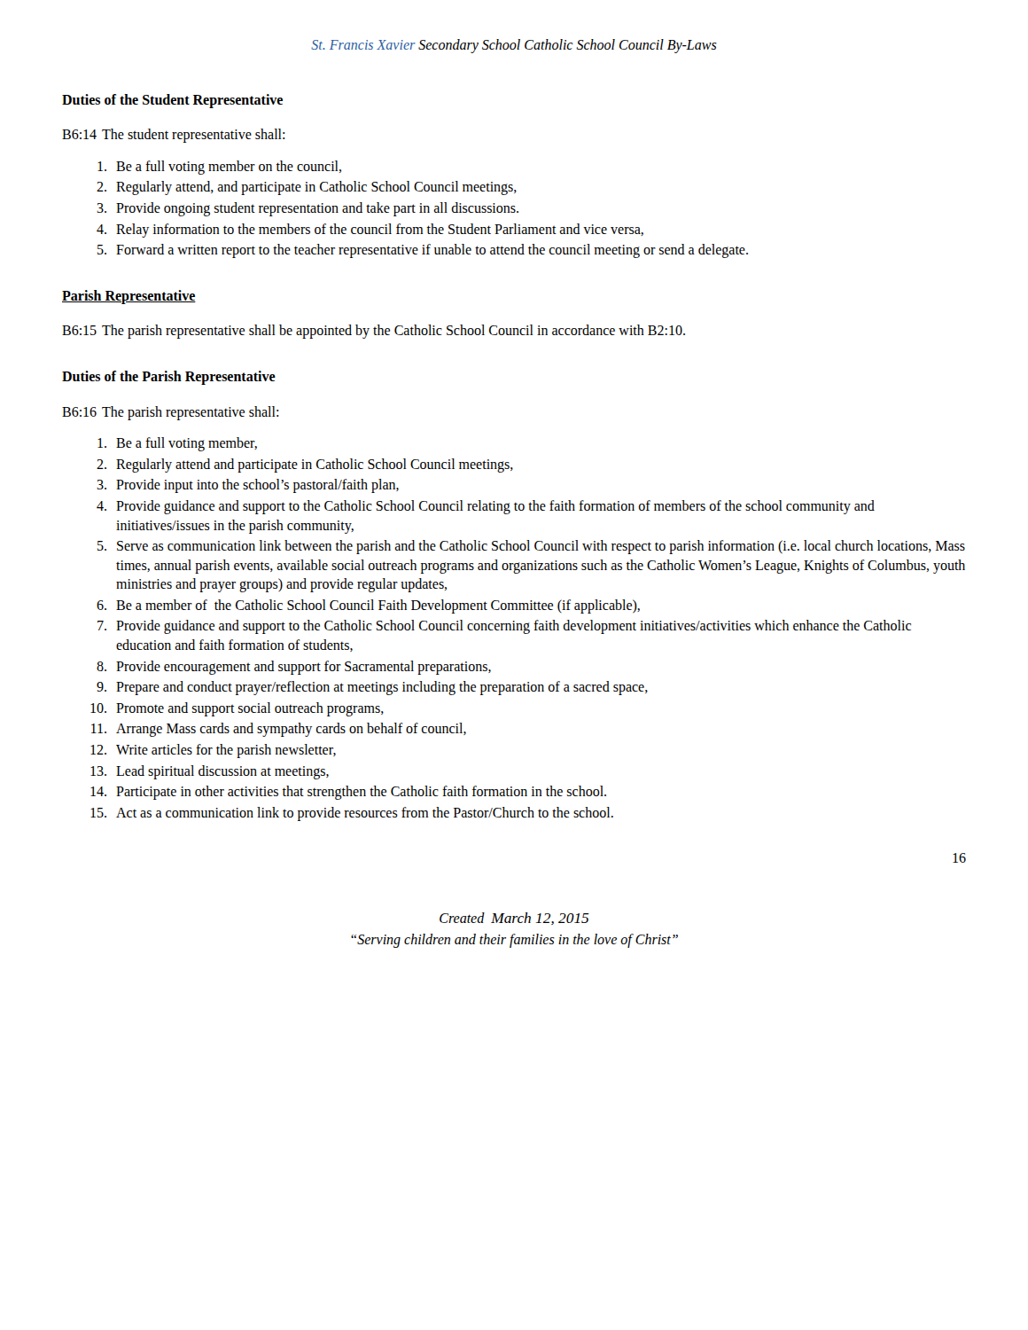St. Francis Xavier Secondary School Catholic School Council By-Laws
Duties of the Student Representative
B6:14
The student representative shall:
Be a full voting member on the council,
Regularly attend, and participate in Catholic School Council meetings,
Provide ongoing student representation and take part in all discussions.
Relay information to the members of the council from the Student Parliament and vice versa,
Forward a written report to the teacher representative if unable to attend the council meeting or send a delegate.
Parish Representative
B6:15
The parish representative shall be appointed by the Catholic School Council in accordance with B2:10.
Duties of the Parish Representative
B6:16
The parish representative shall:
Be a full voting member,
Regularly attend and participate in Catholic School Council meetings,
Provide input into the school’s pastoral/faith plan,
Provide guidance and support to the Catholic School Council relating to the faith formation of members of the school community and initiatives/issues in the parish community,
Serve as communication link between the parish and the Catholic School Council with respect to parish information (i.e. local church locations, Mass times, annual parish events, available social outreach programs and organizations such as the Catholic Women’s League, Knights of Columbus, youth ministries and prayer groups) and provide regular updates,
Be a member of the Catholic School Council Faith Development Committee (if applicable),
Provide guidance and support to the Catholic School Council concerning faith development initiatives/activities which enhance the Catholic education and faith formation of students,
Provide encouragement and support for Sacramental preparations,
Prepare and conduct prayer/reflection at meetings including the preparation of a sacred space,
Promote and support social outreach programs,
Arrange Mass cards and sympathy cards on behalf of council,
Write articles for the parish newsletter,
Lead spiritual discussion at meetings,
Participate in other activities that strengthen the Catholic faith formation in the school.
Act as a communication link to provide resources from the Pastor/Church to the school.
16
Created March 12, 2015
“Serving children and their families in the love of Christ”